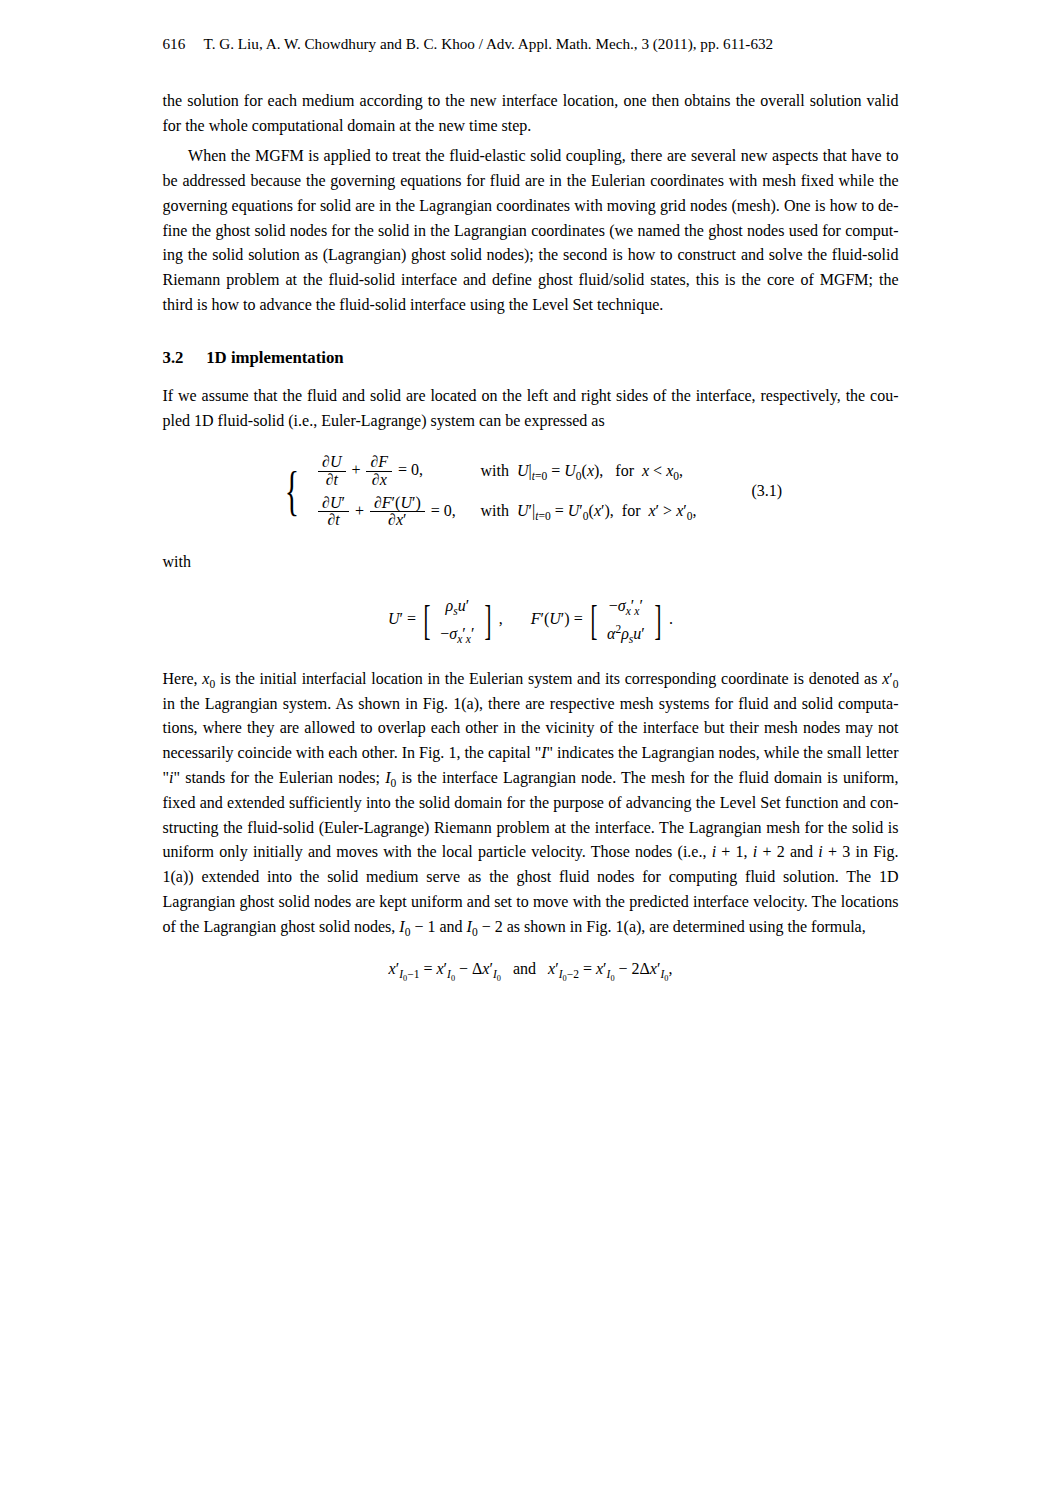616 T. G. Liu, A. W. Chowdhury and B. C. Khoo / Adv. Appl. Math. Mech., 3 (2011), pp. 611-632
the solution for each medium according to the new interface location, one then obtains the overall solution valid for the whole computational domain at the new time step.
When the MGFM is applied to treat the fluid-elastic solid coupling, there are several new aspects that have to be addressed because the governing equations for fluid are in the Eulerian coordinates with mesh fixed while the governing equations for solid are in the Lagrangian coordinates with moving grid nodes (mesh). One is how to define the ghost solid nodes for the solid in the Lagrangian coordinates (we named the ghost nodes used for computing the solid solution as (Lagrangian) ghost solid nodes); the second is how to construct and solve the fluid-solid Riemann problem at the fluid-solid interface and define ghost fluid/solid states, this is the core of MGFM; the third is how to advance the fluid-solid interface using the Level Set technique.
3.21D implementation
If we assume that the fluid and solid are located on the left and right sides of the interface, respectively, the coupled 1D fluid-solid (i.e., Euler-Lagrange) system can be expressed as
{
| ∂ U ∂ t + ∂ F ∂ x = 0, | with U / t =0 = U 0 ( x ), for x < x 0 , |
| ∂ U ′ ∂ t + ∂ F ′( U ′) ∂ x ′ = 0, | with U ′/ t =0 = U ′ 0 ( x ′), for x ′ > x ′ 0 , |
(3.1)
with
U′ = [
| ρ s u ′ |
| − σ x ′ x ′ |
] , F′(U′) = [
| − σ x ′ x ′ |
| α 2 ρ s u ′ |
] .
Here, x0 is the initial interfacial location in the Eulerian system and its corresponding coordinate is denoted as x′0 in the Lagrangian system. As shown in Fig. 1(a), there are respective mesh systems for fluid and solid computations, where they are allowed to overlap each other in the vicinity of the interface but their mesh nodes may not necessarily coincide with each other. In Fig. 1, the capital "I" indicates the Lagrangian nodes, while the small letter "i" stands for the Eulerian nodes; I0 is the interface Lagrangian node. The mesh for the fluid domain is uniform, fixed and extended sufficiently into the solid domain for the purpose of advancing the Level Set function and constructing the fluid-solid (Euler-Lagrange) Riemann problem at the interface. The Lagrangian mesh for the solid is uniform only initially and moves with the local particle velocity. Those nodes (i.e., i + 1, i + 2 and i + 3 in Fig. 1(a)) extended into the solid medium serve as the ghost fluid nodes for computing fluid solution. The 1D Lagrangian ghost solid nodes are kept uniform and set to move with the predicted interface velocity. The locations of the Lagrangian ghost solid nodes, I0 − 1 and I0 − 2 as shown in Fig. 1(a), are determined using the formula,
x′I0−1 = x′I0 − Δx′I0 and x′I0−2 = x′I0 − 2Δx′I0,